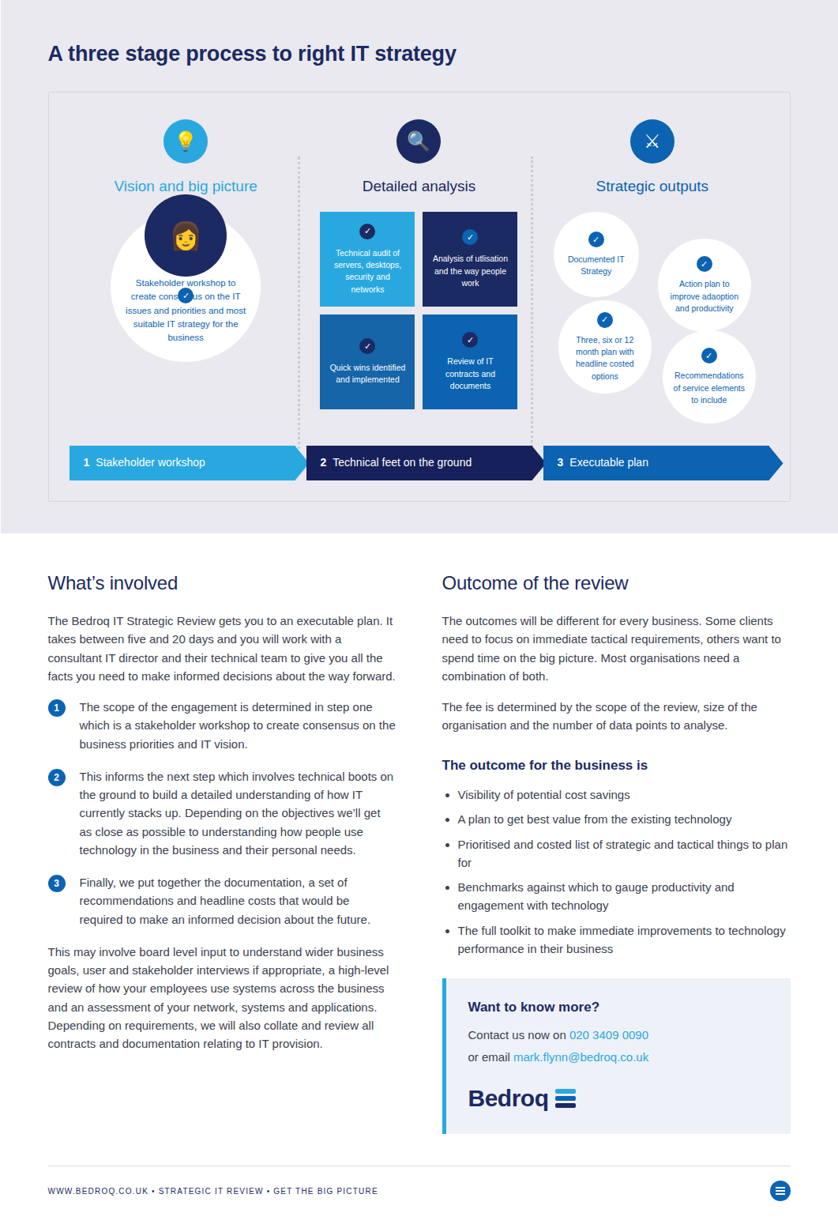A three stage process to right IT strategy
💡
Vision and big picture
🔍
Detailed analysis
⚔
Strategic outputs
👩
✓
Stakeholder workshop to create consensus on the IT issues and priorities and most suitable IT strategy for the business
✓
Technical audit of servers, desktops, security and networks
✓
Analysis of utlisation and the way people work
✓
Quick wins identified and implemented
✓
Review of IT contracts and documents
✓
Documented IT Strategy
✓
Action plan to improve adaoption and productivity
✓
Three, six or 12 month plan with headline costed options
✓
Recommendations of service elements to include
1 Stakeholder workshop
2 Technical feet on the ground
3 Executable plan
What’s involved
The Bedroq IT Strategic Review gets you to an executable plan. It takes between five and 20 days and you will work with a consultant IT director and their technical team to give you all the facts you need to make informed decisions about the way forward.
1 The scope of the engagement is determined in step one which is a stakeholder workshop to create consensus on the business priorities and IT vision.
2 This informs the next step which involves technical boots on the ground to build a detailed understanding of how IT currently stacks up. Depending on the objectives we’ll get as close as possible to understanding how people use technology in the business and their personal needs.
3 Finally, we put together the documentation, a set of recommendations and headline costs that would be required to make an informed decision about the future.
This may involve board level input to understand wider business goals, user and stakeholder interviews if appropriate, a high-level review of how your employees use systems across the business and an assessment of your network, systems and applications. Depending on requirements, we will also collate and review all contracts and documentation relating to IT provision.
Outcome of the review
The outcomes will be different for every business. Some clients need to focus on immediate tactical requirements, others want to spend time on the big picture. Most organisations need a combination of both.
The fee is determined by the scope of the review, size of the organisation and the number of data points to analyse.
The outcome for the business is
Visibility of potential cost savings
A plan to get best value from the existing technology
Prioritised and costed list of strategic and tactical things to plan for
Benchmarks against which to gauge productivity and engagement with technology
The full toolkit to make immediate improvements to technology performance in their business
Want to know more?
Contact us now on 020 3409 0090
or email mark.flynn@bedroq.co.uk
Bedroq
www.bedroq.co.uk • Strategic IT Review • Get the big picture